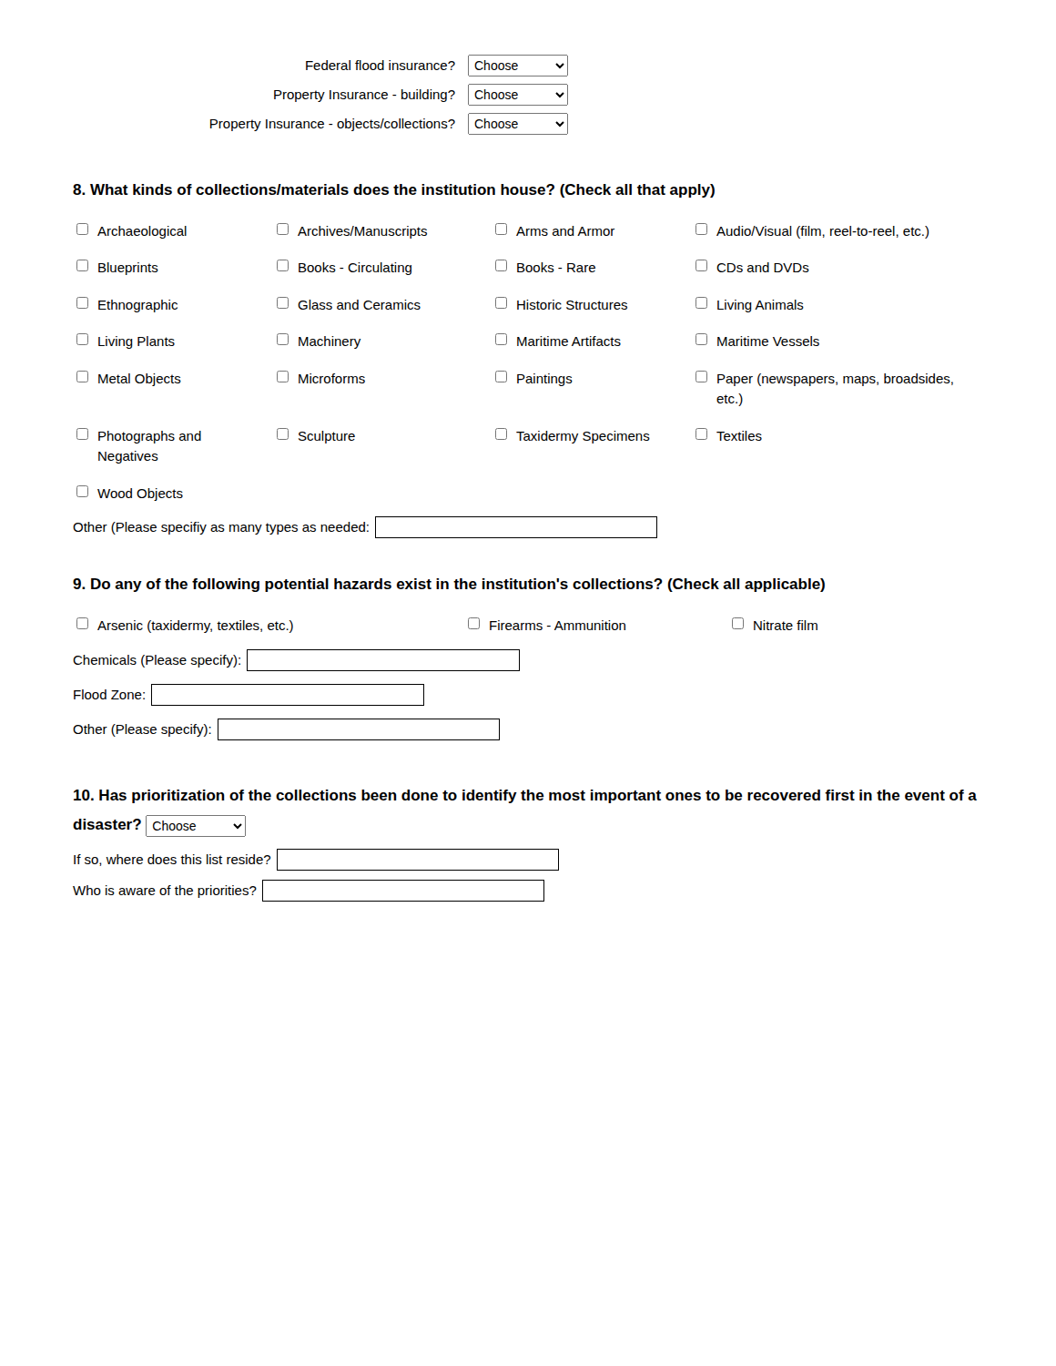Federal flood insurance?
Choose Yes No Unknown
Property Insurance - building?
Choose Yes No Unknown
Property Insurance - objects/collections?
Choose Yes No Unknown
8. What kinds of collections/materials does the institution house? (Check all that apply)
Archaeological
Archives/Manuscripts
Arms and Armor
Audio/Visual (film, reel-to-reel, etc.)
Blueprints
Books - Circulating
Books - Rare
CDs and DVDs
Ethnographic
Glass and Ceramics
Historic Structures
Living Animals
Living Plants
Machinery
Maritime Artifacts
Maritime Vessels
Metal Objects
Microforms
Paintings
Paper (newspapers, maps, broadsides, etc.)
Photographs and Negatives
Sculpture
Taxidermy Specimens
Textiles
Wood Objects
Other (Please specifiy as many types as needed:
9. Do any of the following potential hazards exist in the institution's collections? (Check all applicable)
Arsenic (taxidermy, textiles, etc.)
Firearms - Ammunition
Nitrate film
Chemicals (Please specify):
Flood Zone:
Other (Please specify):
10. Has prioritization of the collections been done to identify the most important ones to be recovered first in the event of a disaster? Choose Yes No In progress
If so, where does this list reside?
Who is aware of the priorities?